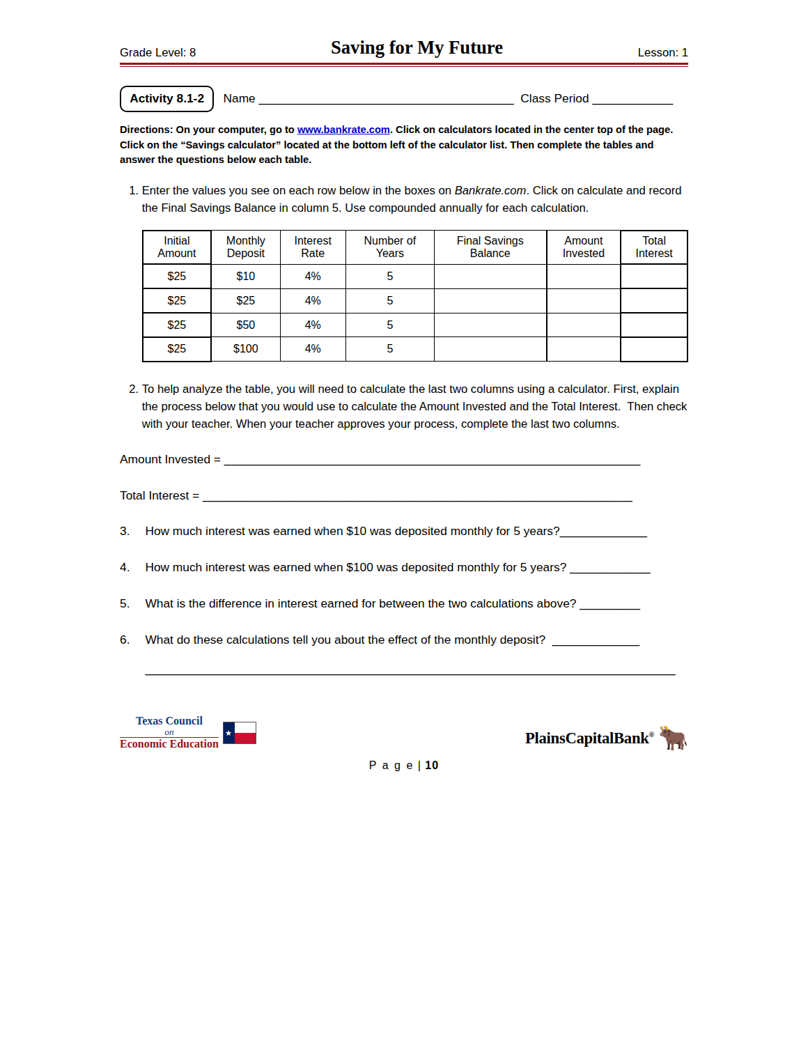Grade Level: 8
Saving for My Future
Lesson: 1
Activity 8.1-2
Name ______________________________________ Class Period ____________
Directions: On your computer, go to www.bankrate.com. Click on calculators located in the center top of the page. Click on the “Savings calculator” located at the bottom left of the calculator list. Then complete the tables and answer the questions below each table.
Enter the values you see on each row below in the boxes on Bankrate.com. Click on calculate and record the Final Savings Balance in column 5. Use compounded annually for each calculation.
| Initial Amount | Monthly Deposit | Interest Rate | Number of Years | Final Savings Balance | Amount Invested | Total Interest |
| --- | --- | --- | --- | --- | --- | --- |
| $25 | $10 | 4% | 5 | | | |
| $25 | $25 | 4% | 5 | | | |
| $25 | $50 | 4% | 5 | | | |
| $25 | $100 | 4% | 5 | | | |
To help analyze the table, you will need to calculate the last two columns using a calculator. First, explain the process below that you would use to calculate the Amount Invested and the Total Interest. Then check with your teacher. When your teacher approves your process, complete the last two columns.
Amount Invested = ______________________________________________________________
Total Interest = ________________________________________________________________
3. How much interest was earned when $10 was deposited monthly for 5 years?_____________
4. How much interest was earned when $100 was deposited monthly for 5 years? ____________
5. What is the difference in interest earned for between the two calculations above? _________
6. What do these calculations tell you about the effect of the monthly deposit? _____________ _______________________________________________________________________________
Texas Council on Economic Education
PlainsCapitalBank® 🐂
P a g e | 10